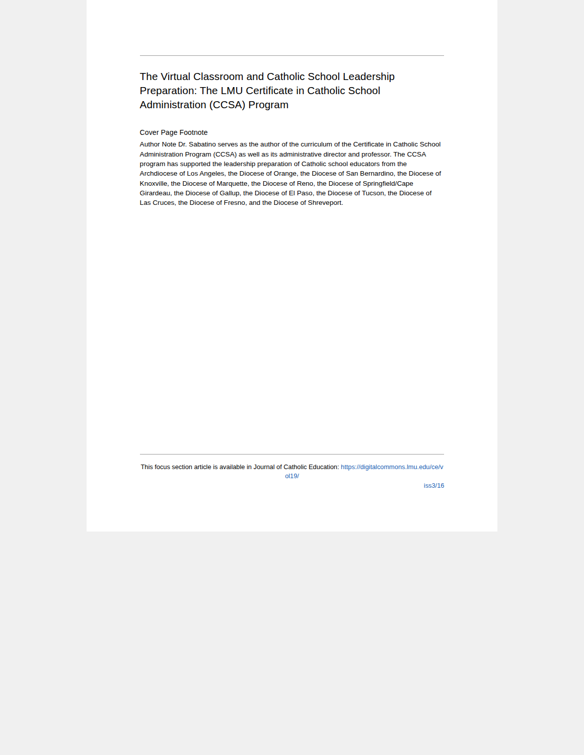The Virtual Classroom and Catholic School Leadership Preparation: The LMU Certificate in Catholic School Administration (CCSA) Program
Cover Page Footnote
Author Note Dr. Sabatino serves as the author of the curriculum of the Certificate in Catholic School Administration Program (CCSA) as well as its administrative director and professor. The CCSA program has supported the leadership preparation of Catholic school educators from the Archdiocese of Los Angeles, the Diocese of Orange, the Diocese of San Bernardino, the Diocese of Knoxville, the Diocese of Marquette, the Diocese of Reno, the Diocese of Springfield/Cape Girardeau, the Diocese of Gallup, the Diocese of El Paso, the Diocese of Tucson, the Diocese of Las Cruces, the Diocese of Fresno, and the Diocese of Shreveport.
This focus section article is available in Journal of Catholic Education: https://digitalcommons.lmu.edu/ce/vol19/iss3/16